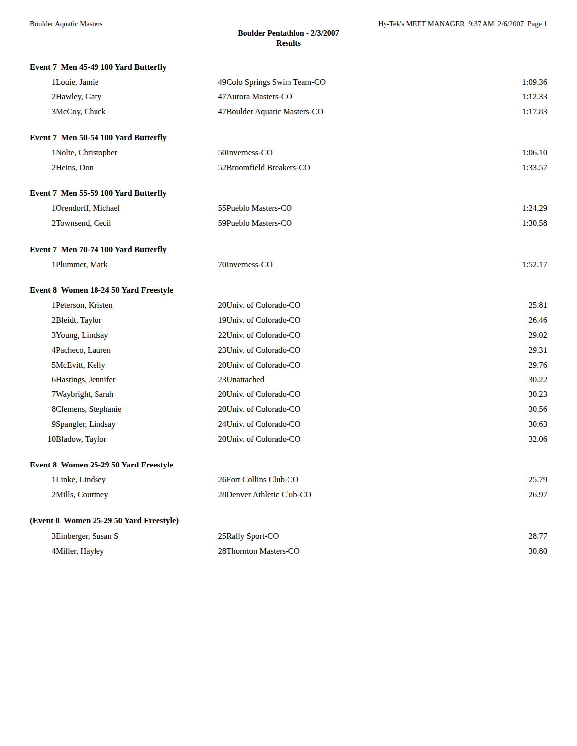Boulder Aquatic Masters Hy-Tek's MEET MANAGER 9:37 AM 2/6/2007 Page 1
Boulder Pentathlon - 2/3/2007
Results
Event 7 Men 45-49 100 Yard Butterfly
| 1 | Louie, Jamie | 49 | Colo Springs Swim Team-CO | 1:09.36 |
| 2 | Hawley, Gary | 47 | Aurora Masters-CO | 1:12.33 |
| 3 | McCoy, Chuck | 47 | Boulder Aquatic Masters-CO | 1:17.83 |
Event 7 Men 50-54 100 Yard Butterfly
| 1 | Nolte, Christopher | 50 | Inverness-CO | 1:06.10 |
| 2 | Heins, Don | 52 | Broomfield Breakers-CO | 1:33.57 |
Event 7 Men 55-59 100 Yard Butterfly
| 1 | Orendorff, Michael | 55 | Pueblo Masters-CO | 1:24.29 |
| 2 | Townsend, Cecil | 59 | Pueblo Masters-CO | 1:30.58 |
Event 7 Men 70-74 100 Yard Butterfly
| 1 | Plummer, Mark | 70 | Inverness-CO | 1:52.17 |
Event 8 Women 18-24 50 Yard Freestyle
| 1 | Peterson, Kristen | 20 | Univ. of Colorado-CO | 25.81 |
| 2 | Bleidt, Taylor | 19 | Univ. of Colorado-CO | 26.46 |
| 3 | Young, Lindsay | 22 | Univ. of Colorado-CO | 29.02 |
| 4 | Pacheco, Lauren | 23 | Univ. of Colorado-CO | 29.31 |
| 5 | McEvitt, Kelly | 20 | Univ. of Colorado-CO | 29.76 |
| 6 | Hastings, Jennifer | 23 | Unattached | 30.22 |
| 7 | Waybright, Sarah | 20 | Univ. of Colorado-CO | 30.23 |
| 8 | Clemens, Stephanie | 20 | Univ. of Colorado-CO | 30.56 |
| 9 | Spangler, Lindsay | 24 | Univ. of Colorado-CO | 30.63 |
| 10 | Bladow, Taylor | 20 | Univ. of Colorado-CO | 32.06 |
Event 8 Women 25-29 50 Yard Freestyle
| 1 | Linke, Lindsey | 26 | Fort Collins Club-CO | 25.79 |
| 2 | Mills, Courtney | 28 | Denver Athletic Club-CO | 26.97 |
(Event 8 Women 25-29 50 Yard Freestyle)
| 3 | Einberger, Susan S | 25 | Rally Sport-CO | 28.77 |
| 4 | Miller, Hayley | 28 | Thornton Masters-CO | 30.80 |